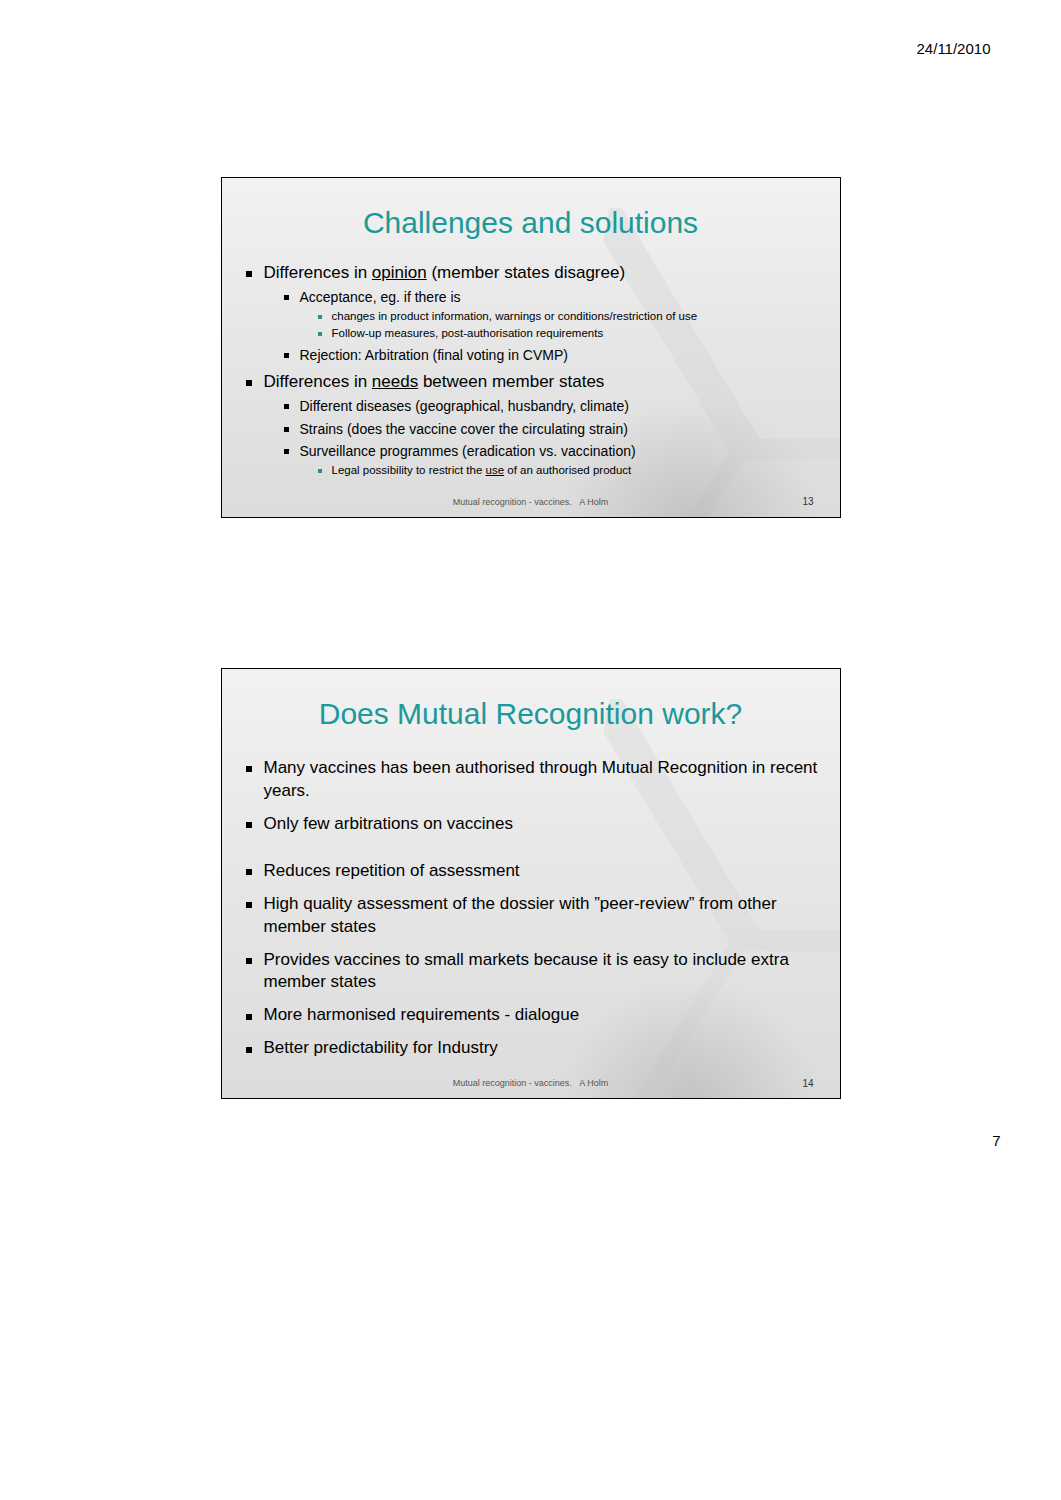24/11/2010
Challenges and solutions
Differences in opinion (member states disagree)
Acceptance, eg. if there is
changes in product information, warnings or conditions/restriction of use
Follow-up measures, post-authorisation requirements
Rejection: Arbitration (final voting in CVMP)
Differences in needs between member states
Different diseases (geographical, husbandry, climate)
Strains (does the vaccine cover the circulating strain)
Surveillance programmes (eradication vs. vaccination)
Legal possibility to restrict the use of an authorised product
Mutual recognition - vaccines. A Holm 13
Does Mutual Recognition work?
Many vaccines has been authorised through Mutual Recognition in recent years.
Only few arbitrations on vaccines
Reduces repetition of assessment
High quality assessment of the dossier with ”peer-review” from other member states
Provides vaccines to small markets because it is easy to include extra member states
More harmonised requirements - dialogue
Better predictability for Industry
Mutual recognition - vaccines. A Holm 14
7